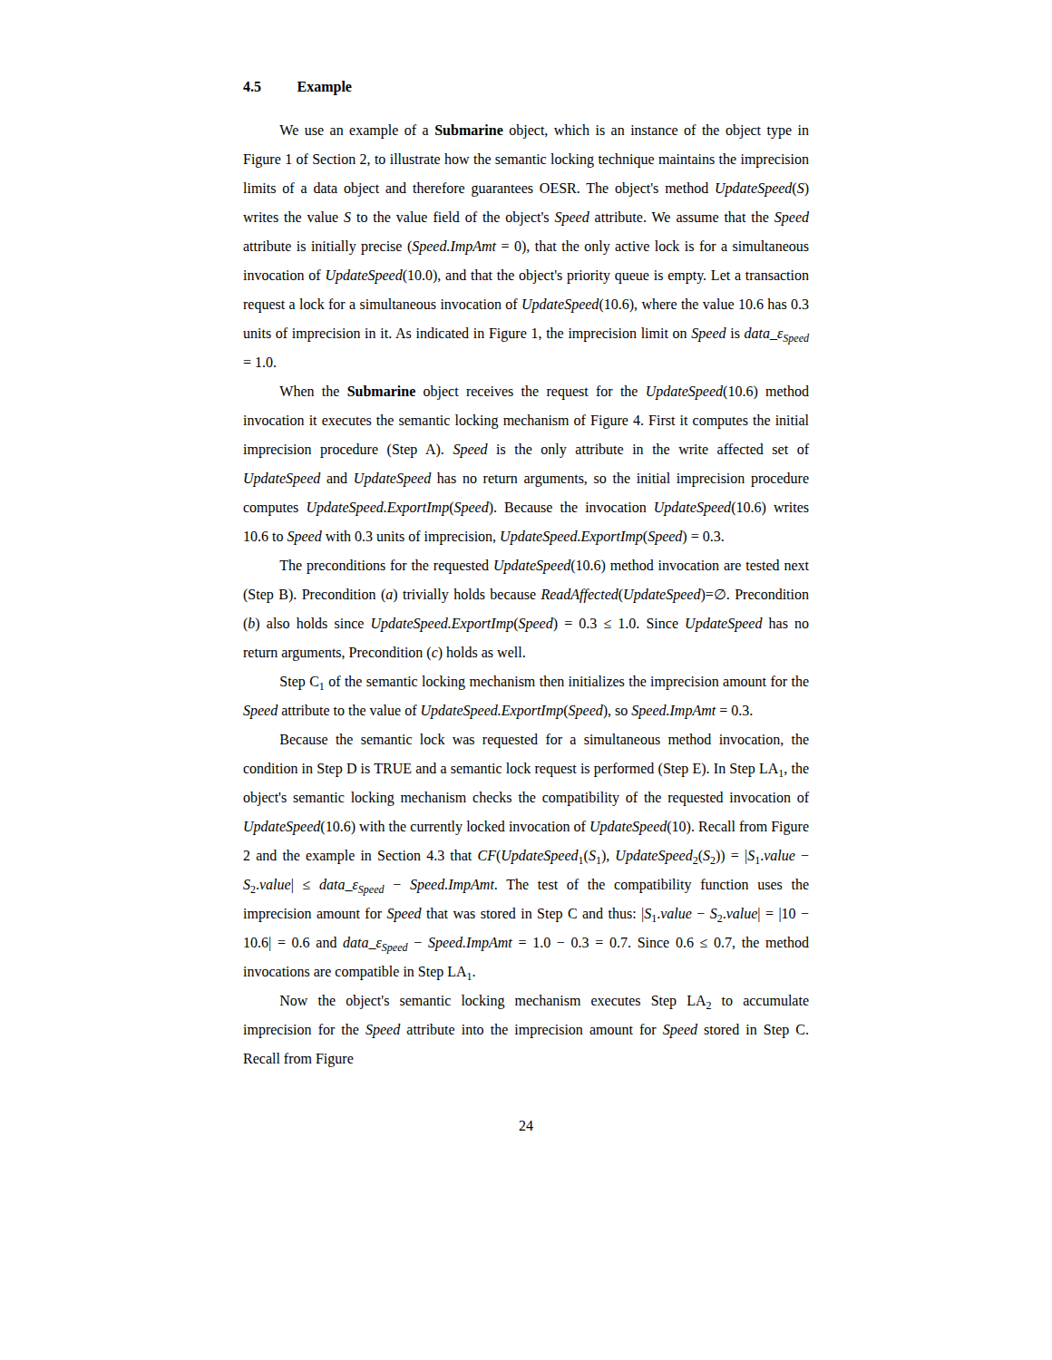4.5 Example
We use an example of a Submarine object, which is an instance of the object type in Figure 1 of Section 2, to illustrate how the semantic locking technique maintains the imprecision limits of a data object and therefore guarantees OESR. The object's method UpdateSpeed(S) writes the value S to the value field of the object's Speed attribute. We assume that the Speed attribute is initially precise (Speed.ImpAmt = 0), that the only active lock is for a simultaneous invocation of UpdateSpeed(10.0), and that the object's priority queue is empty. Let a transaction request a lock for a simultaneous invocation of UpdateSpeed(10.6), where the value 10.6 has 0.3 units of imprecision in it. As indicated in Figure 1, the imprecision limit on Speed is data_εSpeed = 1.0.
When the Submarine object receives the request for the UpdateSpeed(10.6) method invocation it executes the semantic locking mechanism of Figure 4. First it computes the initial imprecision procedure (Step A). Speed is the only attribute in the write affected set of UpdateSpeed and UpdateSpeed has no return arguments, so the initial imprecision procedure computes UpdateSpeed.ExportImp(Speed). Because the invocation UpdateSpeed(10.6) writes 10.6 to Speed with 0.3 units of imprecision, UpdateSpeed.ExportImp(Speed) = 0.3.
The preconditions for the requested UpdateSpeed(10.6) method invocation are tested next (Step B). Precondition (a) trivially holds because ReadAffected(UpdateSpeed)=∅. Precondition (b) also holds since UpdateSpeed.ExportImp(Speed) = 0.3 ≤ 1.0. Since UpdateSpeed has no return arguments, Precondition (c) holds as well.
Step C1 of the semantic locking mechanism then initializes the imprecision amount for the Speed attribute to the value of UpdateSpeed.ExportImp(Speed), so Speed.ImpAmt = 0.3.
Because the semantic lock was requested for a simultaneous method invocation, the condition in Step D is TRUE and a semantic lock request is performed (Step E). In Step LA1, the object's semantic locking mechanism checks the compatibility of the requested invocation of UpdateSpeed(10.6) with the currently locked invocation of UpdateSpeed(10). Recall from Figure 2 and the example in Section 4.3 that CF(UpdateSpeed 1(S 1), UpdateSpeed 2(S 2)) = |S 1.value − S 2.value| ≤ data_εSpeed − Speed.ImpAmt. The test of the compatibility function uses the imprecision amount for Speed that was stored in Step C and thus: |S 1.value − S 2.value| = |10 − 10.6| = 0.6 and data_εSpeed − Speed.ImpAmt = 1.0 − 0.3 = 0.7. Since 0.6 ≤ 0.7, the method invocations are compatible in Step LA1.
Now the object's semantic locking mechanism executes Step LA2 to accumulate imprecision for the Speed attribute into the imprecision amount for Speed stored in Step C. Recall from Figure
24